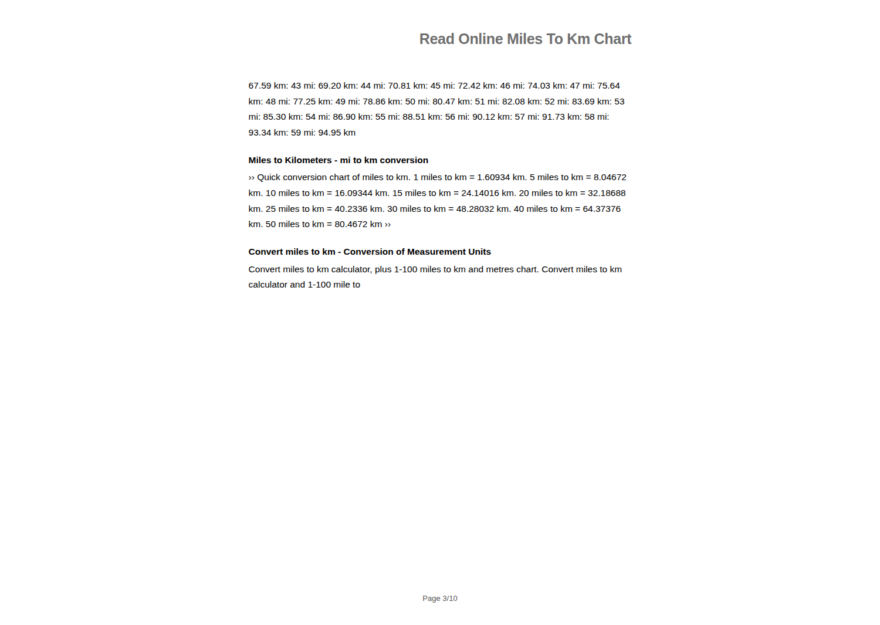Read Online Miles To Km Chart
67.59 km: 43 mi: 69.20 km: 44 mi: 70.81 km: 45 mi: 72.42 km: 46 mi: 74.03 km: 47 mi: 75.64 km: 48 mi: 77.25 km: 49 mi: 78.86 km: 50 mi: 80.47 km: 51 mi: 82.08 km: 52 mi: 83.69 km: 53 mi: 85.30 km: 54 mi: 86.90 km: 55 mi: 88.51 km: 56 mi: 90.12 km: 57 mi: 91.73 km: 58 mi: 93.34 km: 59 mi: 94.95 km
Miles to Kilometers - mi to km conversion
›› Quick conversion chart of miles to km. 1 miles to km = 1.60934 km. 5 miles to km = 8.04672 km. 10 miles to km = 16.09344 km. 15 miles to km = 24.14016 km. 20 miles to km = 32.18688 km. 25 miles to km = 40.2336 km. 30 miles to km = 48.28032 km. 40 miles to km = 64.37376 km. 50 miles to km = 80.4672 km ››
Convert miles to km - Conversion of Measurement Units
Convert miles to km calculator, plus 1-100 miles to km and metres chart. Convert miles to km calculator and 1-100 mile to
Page 3/10